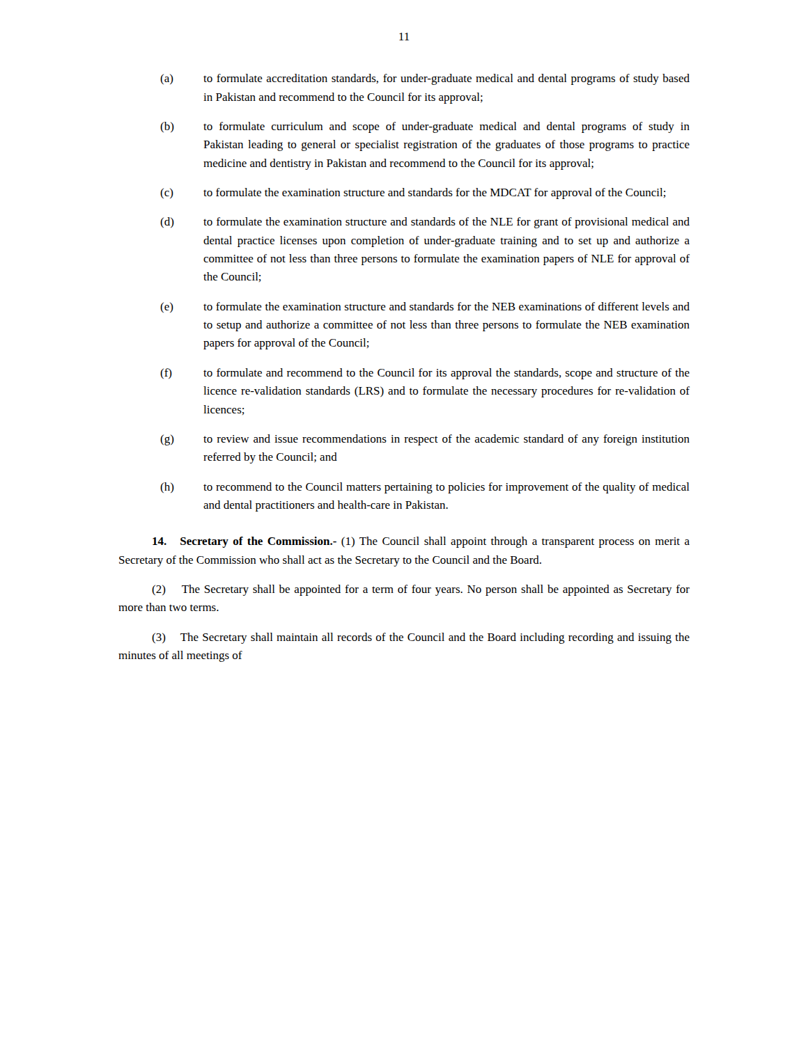11
(a) to formulate accreditation standards, for under-graduate medical and dental programs of study based in Pakistan and recommend to the Council for its approval;
(b) to formulate curriculum and scope of under-graduate medical and dental programs of study in Pakistan leading to general or specialist registration of the graduates of those programs to practice medicine and dentistry in Pakistan and recommend to the Council for its approval;
(c) to formulate the examination structure and standards for the MDCAT for approval of the Council;
(d) to formulate the examination structure and standards of the NLE for grant of provisional medical and dental practice licenses upon completion of under-graduate training and to set up and authorize a committee of not less than three persons to formulate the examination papers of NLE for approval of the Council;
(e) to formulate the examination structure and standards for the NEB examinations of different levels and to setup and authorize a committee of not less than three persons to formulate the NEB examination papers for approval of the Council;
(f) to formulate and recommend to the Council for its approval the standards, scope and structure of the licence re-validation standards (LRS) and to formulate the necessary procedures for re-validation of licences;
(g) to review and issue recommendations in respect of the academic standard of any foreign institution referred by the Council; and
(h) to recommend to the Council matters pertaining to policies for improvement of the quality of medical and dental practitioners and health-care in Pakistan.
14. Secretary of the Commission.- (1) The Council shall appoint through a transparent process on merit a Secretary of the Commission who shall act as the Secretary to the Council and the Board.
(2) The Secretary shall be appointed for a term of four years. No person shall be appointed as Secretary for more than two terms.
(3) The Secretary shall maintain all records of the Council and the Board including recording and issuing the minutes of all meetings of